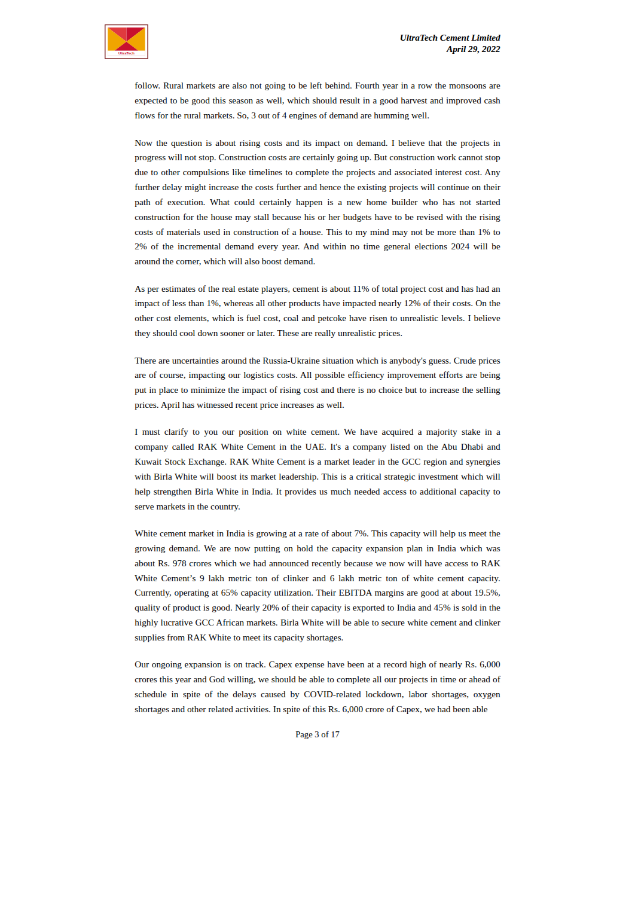UltraTech
UltraTech Cement Limited April 29, 2022
follow. Rural markets are also not going to be left behind. Fourth year in a row the monsoons are expected to be good this season as well, which should result in a good harvest and improved cash flows for the rural markets. So, 3 out of 4 engines of demand are humming well.
Now the question is about rising costs and its impact on demand. I believe that the projects in progress will not stop. Construction costs are certainly going up. But construction work cannot stop due to other compulsions like timelines to complete the projects and associated interest cost. Any further delay might increase the costs further and hence the existing projects will continue on their path of execution. What could certainly happen is a new home builder who has not started construction for the house may stall because his or her budgets have to be revised with the rising costs of materials used in construction of a house. This to my mind may not be more than 1% to 2% of the incremental demand every year. And within no time general elections 2024 will be around the corner, which will also boost demand.
As per estimates of the real estate players, cement is about 11% of total project cost and has had an impact of less than 1%, whereas all other products have impacted nearly 12% of their costs. On the other cost elements, which is fuel cost, coal and petcoke have risen to unrealistic levels. I believe they should cool down sooner or later. These are really unrealistic prices.
There are uncertainties around the Russia-Ukraine situation which is anybody's guess. Crude prices are of course, impacting our logistics costs. All possible efficiency improvement efforts are being put in place to minimize the impact of rising cost and there is no choice but to increase the selling prices. April has witnessed recent price increases as well.
I must clarify to you our position on white cement. We have acquired a majority stake in a company called RAK White Cement in the UAE. It's a company listed on the Abu Dhabi and Kuwait Stock Exchange. RAK White Cement is a market leader in the GCC region and synergies with Birla White will boost its market leadership. This is a critical strategic investment which will help strengthen Birla White in India. It provides us much needed access to additional capacity to serve markets in the country.
White cement market in India is growing at a rate of about 7%. This capacity will help us meet the growing demand. We are now putting on hold the capacity expansion plan in India which was about Rs. 978 crores which we had announced recently because we now will have access to RAK White Cement’s 9 lakh metric ton of clinker and 6 lakh metric ton of white cement capacity. Currently, operating at 65% capacity utilization. Their EBITDA margins are good at about 19.5%, quality of product is good. Nearly 20% of their capacity is exported to India and 45% is sold in the highly lucrative GCC African markets. Birla White will be able to secure white cement and clinker supplies from RAK White to meet its capacity shortages.
Our ongoing expansion is on track. Capex expense have been at a record high of nearly Rs. 6,000 crores this year and God willing, we should be able to complete all our projects in time or ahead of schedule in spite of the delays caused by COVID-related lockdown, labor shortages, oxygen shortages and other related activities. In spite of this Rs. 6,000 crore of Capex, we had been able
Page 3 of 17